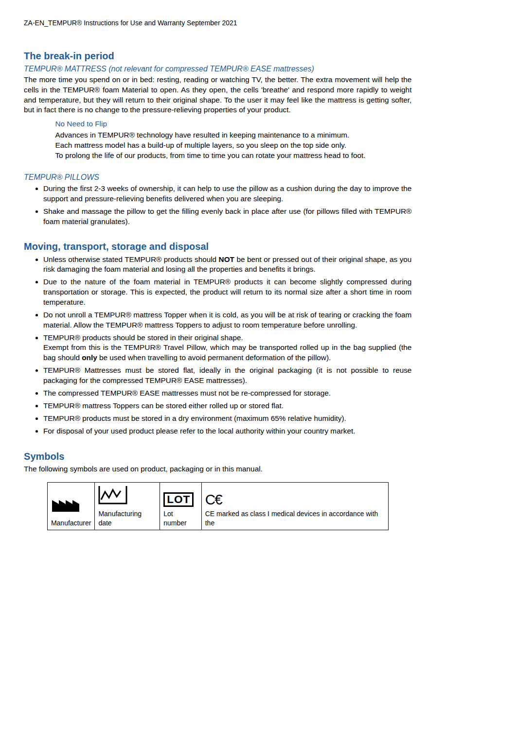ZA-EN_TEMPUR® Instructions for Use and Warranty September 2021
The break-in period
TEMPUR® MATTRESS (not relevant for compressed TEMPUR® EASE mattresses)
The more time you spend on or in bed: resting, reading or watching TV, the better. The extra movement will help the cells in the TEMPUR® foam Material to open. As they open, the cells 'breathe' and respond more rapidly to weight and temperature, but they will return to their original shape. To the user it may feel like the mattress is getting softer, but in fact there is no change to the pressure-relieving properties of your product.
No Need to Flip
Advances in TEMPUR® technology have resulted in keeping maintenance to a minimum.
Each mattress model has a build-up of multiple layers, so you sleep on the top side only.
To prolong the life of our products, from time to time you can rotate your mattress head to foot.
TEMPUR® PILLOWS
During the first 2-3 weeks of ownership, it can help to use the pillow as a cushion during the day to improve the support and pressure-relieving benefits delivered when you are sleeping.
Shake and massage the pillow to get the filling evenly back in place after use (for pillows filled with TEMPUR® foam material granulates).
Moving, transport, storage and disposal
Unless otherwise stated TEMPUR® products should NOT be bent or pressed out of their original shape, as you risk damaging the foam material and losing all the properties and benefits it brings.
Due to the nature of the foam material in TEMPUR® products it can become slightly compressed during transportation or storage. This is expected, the product will return to its normal size after a short time in room temperature.
Do not unroll a TEMPUR® mattress Topper when it is cold, as you will be at risk of tearing or cracking the foam material. Allow the TEMPUR® mattress Toppers to adjust to room temperature before unrolling.
TEMPUR® products should be stored in their original shape.
Exempt from this is the TEMPUR® Travel Pillow, which may be transported rolled up in the bag supplied (the bag should only be used when travelling to avoid permanent deformation of the pillow).
TEMPUR® Mattresses must be stored flat, ideally in the original packaging (it is not possible to reuse packaging for the compressed TEMPUR® EASE mattresses).
The compressed TEMPUR® EASE mattresses must not be re-compressed for storage.
TEMPUR® mattress Toppers can be stored either rolled up or stored flat.
TEMPUR® products must be stored in a dry environment (maximum 65% relative humidity).
For disposal of your used product please refer to the local authority within your country market.
Symbols
The following symbols are used on product, packaging or in this manual.
| Manufacturer | Manufacturing date | LOT Lot number | C€ CE marked as class I medical devices in accordance with the |